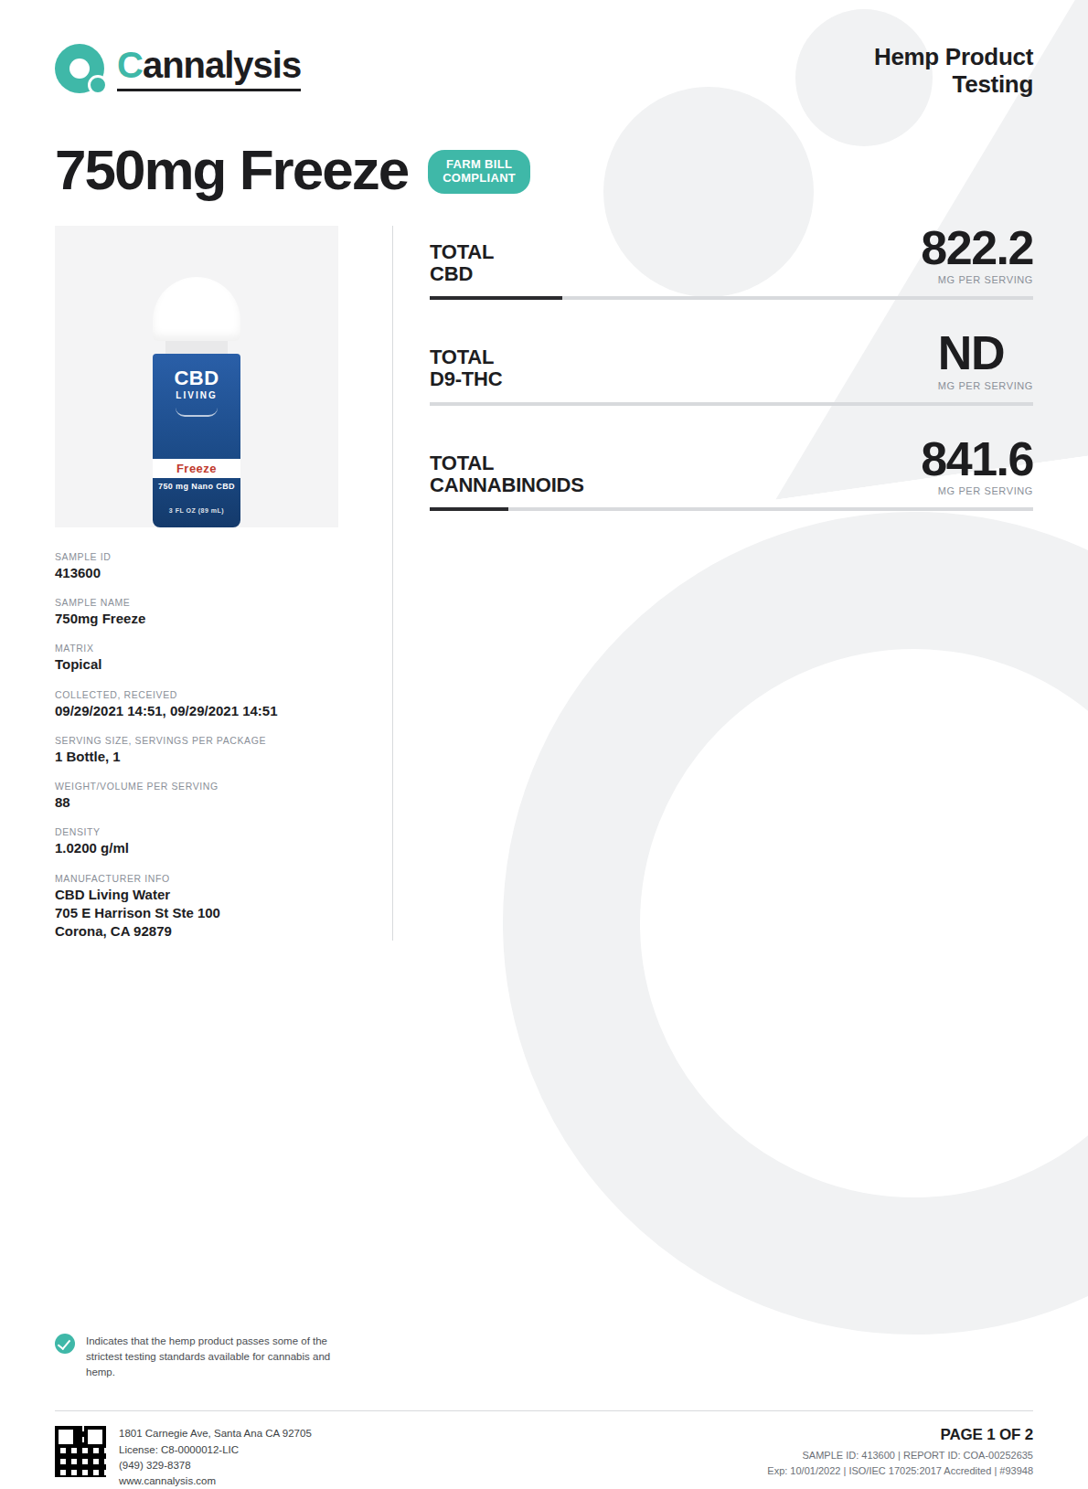Cannalysis
Hemp Product
Testing
750mg Freeze
Farm Bill
Compliant
CBD
LIVING
Freeze
750 mg Nano CBD
3 FL OZ (89 mL)
Sample ID
413600
Sample Name
750mg Freeze
Matrix
Topical
Collected, Received
09/29/2021 14:51, 09/29/2021 14:51
Serving Size, Servings Per Package
1 Bottle, 1
Weight/Volume Per Serving
88
Density
1.0200 g/ml
Manufacturer Info
CBD Living Water
705 E Harrison St Ste 100
Corona, CA 92879
TOTAL
CBD
822.2
mg per serving
TOTAL
D9-THC
ND
mg per serving
TOTAL
CANNABINOIDS
841.6
mg per serving
Indicates that the hemp product passes some of the strictest testing standards available for cannabis and hemp.
1801 Carnegie Ave, Santa Ana CA 92705
License: C8-0000012-LIC
(949) 329-8378
www.cannalysis.com
PAGE 1 OF 2
SAMPLE ID: 413600 | REPORT ID: COA-00252635
Exp: 10/01/2022 | ISO/IEC 17025:2017 Accredited | #93948